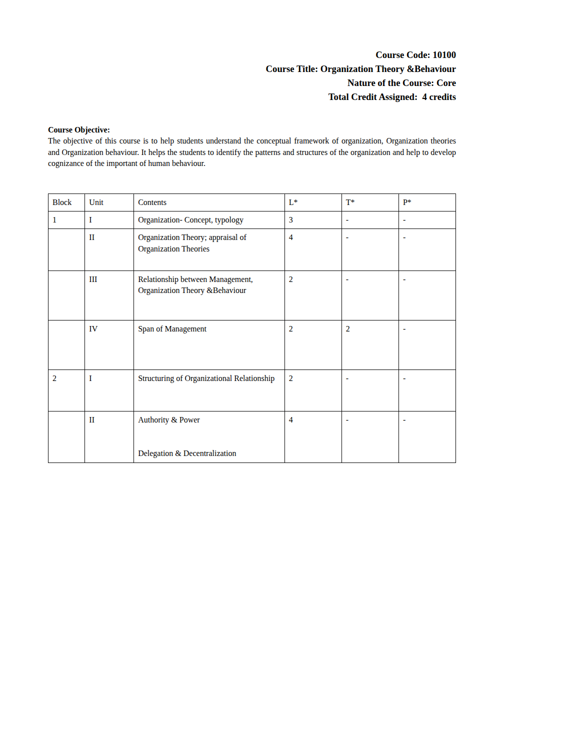Course Code: 10100
Course Title: Organization Theory &Behaviour
Nature of the Course: Core
Total Credit Assigned: 4 credits
Course Objective:
The objective of this course is to help students understand the conceptual framework of organization, Organization theories and Organization behaviour. It helps the students to identify the patterns and structures of the organization and help to develop cognizance of the important of human behaviour.
| Block | Unit | Contents | L* | T* | P* |
| 1 | I | Organization- Concept, typology | 3 | - | - |
| | II | Organization Theory; appraisal of Organization Theories | 4 | - | - |
| | III | Relationship between Management, Organization Theory &Behaviour | 2 | - | - |
| | IV | Span of Management | 2 | 2 | - |
| 2 | I | Structuring of Organizational Relationship | 2 | - | - |
| | II | Authority & Power Delegation & Decentralization | 4 | - | - |